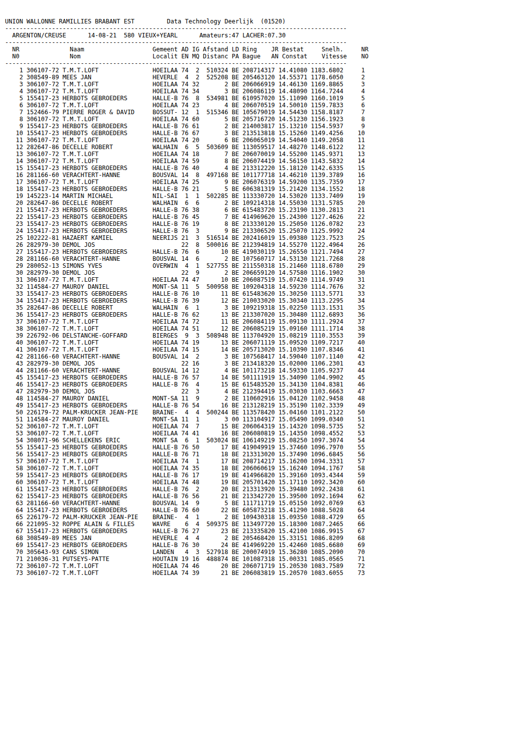UNION WALLONNE RAMILLIES BRABANT EST         Data Technology Deerlijk  (01520)
-----------------------------------------------------------------------------------------------
  ARGENTON/CREUSE      14-08-21  580 VIEUX+YEARL      Amateurs:47 LACHER:07.30
-----------------------------------------------------------------------------------------------
  NR              Naam                   Gemeent AD IG Afstand LD Ring    JR Bestat     Snelh.     NR
  N0              Nom                    Localit EN MQ Distanc PA Bague   AN Constat    Vitesse    NO
-----------------------------------------------------------------------------------------------
    1 306107-72 T.M.T.LOFT               HOEILAA 74  2  510324 BE 208714317 14.41080 1183.6802     1
    2 308549-89 MEES JAN                 HEVERLE  4  2  525208 BE 205463120 14.55371 1178.6050     2
    3 306107-72 T.M.T.LOFT               HOEILAA 74 32       2 BE 206066919 14.46130 1169.8865     3
    4 306107-72 T.M.T.LOFT               HOEILAA 74 34       3 BE 206086119 14.48090 1164.7244     4
    5 155417-23 HERBOTS GEBROEDERS       HALLE-B 76  8  534981 BE 610957020 15.11090 1160.1019     5
    6 306107-72 T.M.T.LOFT               HOEILAA 74 23       4 BE 206070519 14.50010 1159.7833     6
    7 152466-79 PIERRE ROGER & DAVID     BOSSUT- 12  1  515346 BE 105679019 14.54430 1158.8187     7
    8 306107-72 T.M.T.LOFT               HOEILAA 74 60       5 BE 205716720 14.51230 1156.1923     8
    9 155417-23 HERBOTS GEBROEDERS       HALLE-B 76 61       2 BE 214003817 15.13210 1154.5937     9
   10 155417-23 HERBOTS GEBROEDERS       HALLE-B 76 67       3 BE 213513818 15.15260 1149.4256    10
   11 306107-72 T.M.T.LOFT               HOEILAA 74 20       6 BE 206065019 14.54040 1149.2058    11
   12 282647-86 DECELLE ROBERT           WALHAIN  6  5  503609 BE 113059517 14.48270 1148.6122    12
   13 306107-72 T.M.T.LOFT               HOEILAA 74 18       7 BE 206070019 14.55200 1145.9371    13
   14 306107-72 T.M.T.LOFT               HOEILAA 74 59       8 BE 206074419 14.56150 1143.5832    14
   15 155417-23 HERBOTS GEBROEDERS       HALLE-B 76 40       4 BE 213312220 15.18120 1142.6335    15
   16 281166-60 VERACHTERT-HANNE         BOUSVAL 14  8  497168 BE 101177718 14.46210 1139.3789    16
   17 306107-72 T.M.T.LOFT               HOEILAA 74 25       9 BE 206076319 14.59200 1135.7359    17
   18 155417-23 HERBOTS GEBROEDERS       HALLE-B 76 21       5 BE 606381319 15.21420 1134.1552    18
   19 145223-14 MARTIN MICHAEL           NIL-SAI  1  1  502285 BE 113330720 14.53020 1133.7409    19
   20 282647-86 DECELLE ROBERT           WALHAIN  6  6       2 BE 109214318 14.55030 1131.5785    20
   21 155417-23 HERBOTS GEBROEDERS       HALLE-B 76 38       6 BE 615483720 15.23190 1130.2813    21
   22 155417-23 HERBOTS GEBROEDERS       HALLE-B 76 45       7 BE 414969620 15.24300 1127.4626    22
   23 155417-23 HERBOTS GEBROEDERS       HALLE-B 76 19       8 BE 213330120 15.25050 1126.0782    23
   24 155417-23 HERBOTS GEBROEDERS       HALLE-B 76  3       9 BE 213306520 15.25070 1125.9992    24
   25 102222-81 HAZAERT KAMIEL           NEERIJS 21  3  516514 BE 202416019 15.09380 1123.7523    25
   26 282979-30 DEMOL JOS                        22  8  500016 BE 212394819 14.55270 1122.4964    26
   27 155417-23 HERBOTS GEBROEDERS       HALLE-B 76  6      10 BE 419030119 15.26550 1121.7494    27
   28 281166-60 VERACHTERT-HANNE         BOUSVAL 14  6       2 BE 107560717 14.53130 1121.7268    28
   29 280052-13 SIMONS YVES              OVERWIN  4  1  527755 BE 211550318 15.21460 1118.6780    29
   30 282979-30 DEMOL JOS                        22  9       2 BE 206659120 14.57580 1116.1902    30
   31 306107-72 T.M.T.LOFT               HOEILAA 74 47      10 BE 206087519 15.07420 1114.9749    31
   32 114584-27 MAUROY DANIEL            MONT-SA 11  5  500958 BE 109204318 14.59230 1114.7676    32
   33 155417-23 HERBOTS GEBROEDERS       HALLE-B 76 10      11 BE 615483620 15.30250 1113.5771    33
   34 155417-23 HERBOTS GEBROEDERS       HALLE-B 76 39      12 BE 210033020 15.30340 1113.2295    34
   35 282647-86 DECELLE ROBERT           WALHAIN  6  1       3 BE 109219318 15.02250 1113.1531    35
   36 155417-23 HERBOTS GEBROEDERS       HALLE-B 76 62      13 BE 213307020 15.30480 1112.6893    36
   37 306107-72 T.M.T.LOFT               HOEILAA 74 72      11 BE 206084119 15.09130 1111.2924    37
   38 306107-72 T.M.T.LOFT               HOEILAA 74 51      12 BE 206085219 15.09160 1111.1714    38
   39 226792-06 DELSTANCHE-GOFFARD       BIERGES  9  3  508948 BE 113704920 15.08219 1110.3553    39
   40 306107-72 T.M.T.LOFT               HOEILAA 74 19      13 BE 206071119 15.09520 1109.7217    40
   41 306107-72 T.M.T.LOFT               HOEILAA 74 15      14 BE 205713020 15.10390 1107.8346    41
   42 281166-60 VERACHTERT-HANNE         BOUSVAL 14  2       3 BE 107568417 14.59040 1107.1140    42
   43 282979-30 DEMOL JOS                        22 16       3 BE 213418320 15.02000 1106.2301    43
   44 281166-60 VERACHTERT-HANNE         BOUSVAL 14 12       4 BE 101173218 14.59330 1105.9237    44
   45 155417-23 HERBOTS GEBROEDERS       HALLE-B 76 57      14 BE 501111919 15.34090 1104.9902    45
   46 155417-23 HERBOTS GEBROEDERS       HALLE-B 76  4      15 BE 615483520 15.34130 1104.8381    46
   47 282979-30 DEMOL JOS                        22  3       4 BE 212394419 15.03030 1103.6663    47
   48 114584-27 MAUROY DANIEL            MONT-SA 11  9       2 BE 110602916 15.04120 1102.9458    48
   49 155417-23 HERBOTS GEBROEDERS       HALLE-B 76 54      16 BE 213128219 15.35190 1102.3339    49
   50 226179-72 PALM-KRUCKER JEAN-PIE    BRAINE-  4  4  500244 BE 113578420 15.04160 1101.2122    50
   51 114584-27 MAUROY DANIEL            MONT-SA 11  1       3 00 113104917 15.05490 1099.0340    51
   52 306107-72 T.M.T.LOFT               HOEILAA 74  7      15 BE 206064319 15.14320 1098.5735    52
   53 306107-72 T.M.T.LOFT               HOEILAA 74 41      16 BE 206080819 15.14350 1098.4552    53
   54 308071-96 SCHELLEKENS ERIC         MONT SA  6  1  503024 BE 106149219 15.08250 1097.3074    54
   55 155417-23 HERBOTS GEBROEDERS       HALLE-B 76 50      17 BE 419049919 15.37460 1096.7970    55
   56 155417-23 HERBOTS GEBROEDERS       HALLE-B 76 71      18 BE 213313020 15.37490 1096.6845    56
   57 306107-72 T.M.T.LOFT               HOEILAA 74  1      17 BE 208714217 15.16200 1094.3331    57
   58 306107-72 T.M.T.LOFT               HOEILAA 74 35      18 BE 206060619 15.16240 1094.1767    58
   59 155417-23 HERBOTS GEBROEDERS       HALLE-B 76 17      19 BE 414966820 15.39160 1093.4344    59
   60 306107-72 T.M.T.LOFT               HOEILAA 74 48      19 BE 205701420 15.17110 1092.3420    60
   61 155417-23 HERBOTS GEBROEDERS       HALLE-B 76  2      20 BE 213313920 15.39480 1092.2438    61
   62 155417-23 HERBOTS GEBROEDERS       HALLE-B 76 56      21 BE 213342720 15.39500 1092.1694    62
   63 281166-60 VERACHTERT-HANNE         BOUSVAL 14  9       5 BE 111711719 15.05150 1092.0769    63
   64 155417-23 HERBOTS GEBROEDERS       HALLE-B 76 60      22 BE 605873218 15.41290 1088.5028    64
   65 226179-72 PALM-KRUCKER JEAN-PIE    BRAINE-  4  1       2 BE 109430318 15.09350 1088.4729    65
   66 221095-32 ROPPE ALAIN & FILLES     WAVRE    6  4  509375 BE 113497720 15.18300 1087.2465    66
   67 155417-23 HERBOTS GEBROEDERS       HALLE-B 76 27      23 BE 213335820 15.42100 1086.9915    67
   68 308549-89 MEES JAN                 HEVERLE  4  4       2 BE 205468420 15.33151 1086.8209    68
   69 155417-23 HERBOTS GEBROEDERS       HALLE-B 76 30      24 BE 414969220 15.42460 1085.6680    69
   70 305643-93 CANS SIMON               LANDEN   4  3  527918 BE 200074919 15.36280 1085.2090    70
   71 210036-31 PUTSEYS-PATTE            HOUTAIN 19 16  488874 BE 101087318 15.00331 1085.0565    71
   72 306107-72 T.M.T.LOFT               HOEILAA 74 46      20 BE 206071719 15.20530 1083.7589    72
   73 306107-72 T.M.T.LOFT               HOEILAA 74 39      21 BE 206083819 15.20570 1083.6055    73